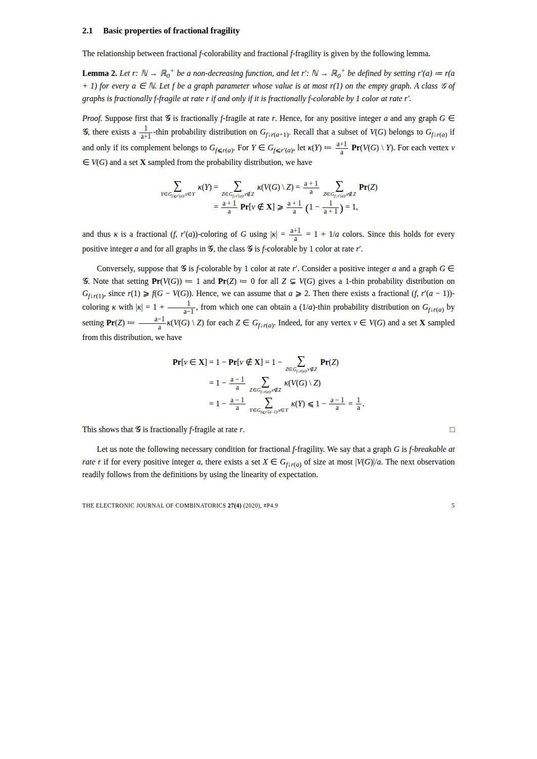2.1 Basic properties of fractional fragility
The relationship between fractional f-colorability and fractional f-fragility is given by the following lemma.
Lemma 2. Let r: ℕ → ℝ0+ be a non-decreasing function, and let r′: ℕ → ℝ0+ be defined by setting r′(a) ≔ r(a + 1) for every a ∈ ℕ. Let f be a graph parameter whose value is at most r(1) on the empty graph. A class 𝒢 of graphs is fractionally f-fragile at rate r if and only if it is fractionally f-colorable by 1 color at rate r′.
Proof. Suppose first that 𝒢 is fractionally f-fragile at rate r. Hence, for any positive integer a and any graph G ∈ 𝒢, there exists a 1 a+1-thin probability distribution on Gf↓r(a+1). Recall that a subset of V(G) belongs to Gf↓r(a) if and only if its complement belongs to Gf⩽r(a). For Y ∈ Gf⩽r′(a), let κ(Y) ≔ a+1 a Pr(V(G) \ Y). For each vertex v ∈ V(G) and a set X sampled from the probability distribution, we have
∑Y∈Gf⩽r′(a),v∈Y κ(Y) =
∑Z∈Gf↓r′(a),v∉Z κ(V(G) \ Z) = a + 1 a ∑Z∈Gf↓r′(a),v∉Z Pr(Z)
=
a + 1 a Pr[v ∉ X] ⩾ a + 1 a (1 − 1 a + 1) = 1,
and thus κ is a fractional (f, r′(a))-coloring of G using |κ| = a+1 a = 1 + 1/a colors. Since this holds for every positive integer a and for all graphs in 𝒢, the class 𝒢 is f-colorable by 1 color at rate r′.
Conversely, suppose that 𝒢 is f-colorable by 1 color at rate r′. Consider a positive integer a and a graph G ∈ 𝒢. Note that setting Pr(V(G)) ≔ 1 and Pr(Z) ≔ 0 for all Z ⊊ V(G) gives a 1-thin probability distribution on Gf↓r(1), since r(1) ⩾ f(G − V(G)). Hence, we can assume that a ⩾ 2. Then there exists a fractional (f, r′(a − 1))-coloring κ with |κ| = 1 + 1 a−1, from which one can obtain a (1/a)-thin probability distribution on Gf↓r(a) by setting Pr(Z) ≔ a−1 a κ(V(G) \ Z) for each Z ∈ Gf↓r(a). Indeed, for any vertex v ∈ V(G) and a set X sampled from this distribution, we have
Pr[v ∈ X] =
1 − Pr[v ∉ X] = 1 − ∑Z∈Gf↓r(a),v∉Z Pr(Z)
=
1 − a − 1 a ∑Z∈Gf↓r(a),v∉Z κ(V(G) \ Z)
=
1 − a − 1 a ∑Y∈Gf⩽r′(a−1),v∈Y κ(Y) ⩽ 1 − a − 1 a = 1 a.
This shows that 𝒢 is fractionally f-fragile at rate r. □
Let us note the following necessary condition for fractional f-fragility. We say that a graph G is f-breakable at rate r if for every positive integer a, there exists a set X ∈ Gf↓r(a) of size at most |V(G)|/a. The next observation readily follows from the definitions by using the linearity of expectation.
The electronic journal of combinatorics 27(4) (2020), #P4.9 5